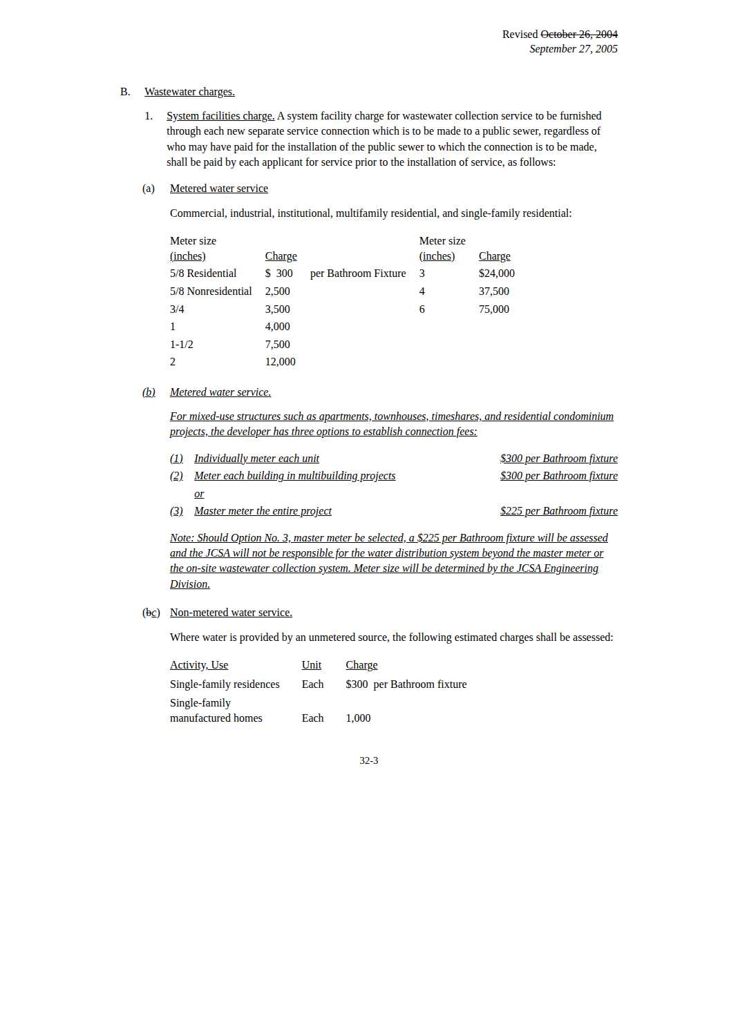Revised October 26, 2004
September 27, 2005
B.
Wastewater charges.
1.
System facilities charge. A system facility charge for wastewater collection service to be furnished through each new separate service connection which is to be made to a public sewer, regardless of who may have paid for the installation of the public sewer to which the connection is to be made, shall be paid by each applicant for service prior to the installation of service, as follows:
(a)
Metered water service
Commercial, industrial, institutional, multifamily residential, and single-family residential:
| Meter size (inches) | Charge | | Meter size (inches) | Charge |
| --- | --- | --- | --- | --- |
| 5/8 Residential | $ 300 | per Bathroom Fixture | 3 | $24,000 |
| 5/8 Nonresidential | 2,500 | | 4 | 37,500 |
| 3/4 | 3,500 | | 6 | 75,000 |
| 1 | 4,000 | | | |
| 1-1/2 | 7,500 | | | |
| 2 | 12,000 | | | |
(b)
Metered water service.
For mixed-use structures such as apartments, townhouses, timeshares, and residential condominium projects, the developer has three options to establish connection fees:
(1)
Individually meter each unit
$300 per Bathroom fixture
(2)
Meter each building in multibuilding projects
$300 per Bathroom fixture
or
(3)
Master meter the entire project
$225 per Bathroom fixture
Note: Should Option No. 3, master meter be selected, a $225 per Bathroom fixture will be assessed and the JCSA will not be responsible for the water distribution system beyond the master meter or the on-site wastewater collection system. Meter size will be determined by the JCSA Engineering Division.
(bc)
Non-metered water service.
Where water is provided by an unmetered source, the following estimated charges shall be assessed:
| Activity, Use | Unit | Charge |
| --- | --- | --- |
| Single-family residences | Each | $300 per Bathroom fixture |
| Single-family manufactured homes | Each | 1,000 |
32-3